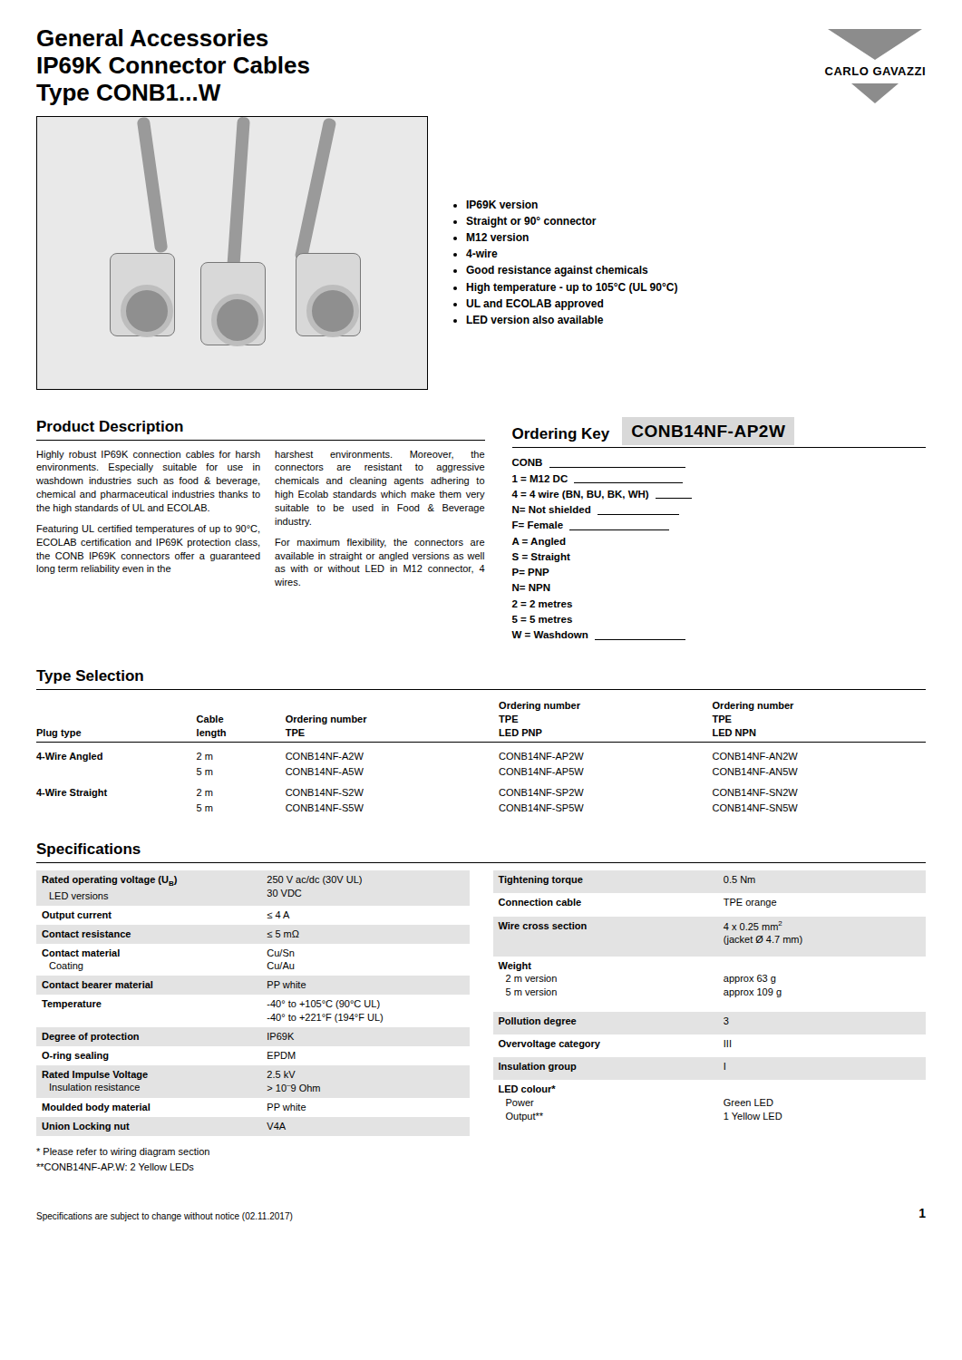General Accessories
IP69K Connector Cables
Type CONB1...W
CARLO GAVAZZI
IP69K version
Straight or 90° connector
M12 version
4-wire
Good resistance against chemicals
High temperature - up to 105°C (UL 90°C)
UL and ECOLAB approved
LED version also available
Product Description
Highly robust IP69K connection cables for harsh environments. Especially suitable for use in washdown industries such as food & beverage, chemical and pharmaceutical industries thanks to the high standards of UL and ECOLAB.
Featuring UL certified temperatures of up to 90°C, ECOLAB certification and IP69K protection class, the CONB IP69K connectors offer a guaranteed long term reliability even in the
harshest environments. Moreover, the connectors are resistant to aggressive chemicals and cleaning agents adhering to high Ecolab standards which make them very suitable to be used in Food & Beverage industry.
For maximum flexibility, the connectors are available in straight or angled versions as well as with or without LED in M12 connector, 4 wires.
Ordering Key
CONB14NF-AP2W
CONB
1 = M12 DC
4 = 4 wire (BN, BU, BK, WH)
N= Not shielded
F= Female
A = Angled
S = Straight
P= PNP
N= NPN
2 = 2 metres
5 = 5 metres
W = Washdown
Type Selection
| Plug type | Cable length | Ordering number TPE | Ordering number TPE LED PNP | Ordering number TPE LED NPN |
| --- | --- | --- | --- | --- |
| 4-Wire Angled | 2 m | CONB14NF-A2W | CONB14NF-AP2W | CONB14NF-AN2W |
| | 5 m | CONB14NF-A5W | CONB14NF-AP5W | CONB14NF-AN5W |
| 4-Wire Straight | 2 m | CONB14NF-S2W | CONB14NF-SP2W | CONB14NF-SN2W |
| | 5 m | CONB14NF-S5W | CONB14NF-SP5W | CONB14NF-SN5W |
Specifications
| Rated operating voltage (U B ) LED versions | 250 V ac/dc (30V UL) 30 VDC |
| Output current | ≤ 4 A |
| Contact resistance | ≤ 5 mΩ |
| Contact material Coating | Cu/Sn Cu/Au |
| Contact bearer material | PP white |
| Temperature | -40° to +105°C (90°C UL) -40° to +221°F (194°F UL) |
| Degree of protection | IP69K |
| O-ring sealing | EPDM |
| Rated Impulse Voltage Insulation resistance | 2.5 kV > 10 – 9 Ohm |
| Moulded body material | PP white |
| Union Locking nut | V4A |
| Tightening torque | 0.5 Nm |
| Connection cable | TPE orange |
| Wire cross section | 4 x 0.25 mm 2 (jacket Ø 4.7 mm) |
| Weight 2 m version 5 m version | approx 63 g approx 109 g |
| Pollution degree | 3 |
| Overvoltage category | III |
| Insulation group | I |
| LED colour* Power Output** | Green LED 1 Yellow LED |
* Please refer to wiring diagram section
**CONB14NF-AP.W: 2 Yellow LEDs
Specifications are subject to change without notice (02.11.2017)
1